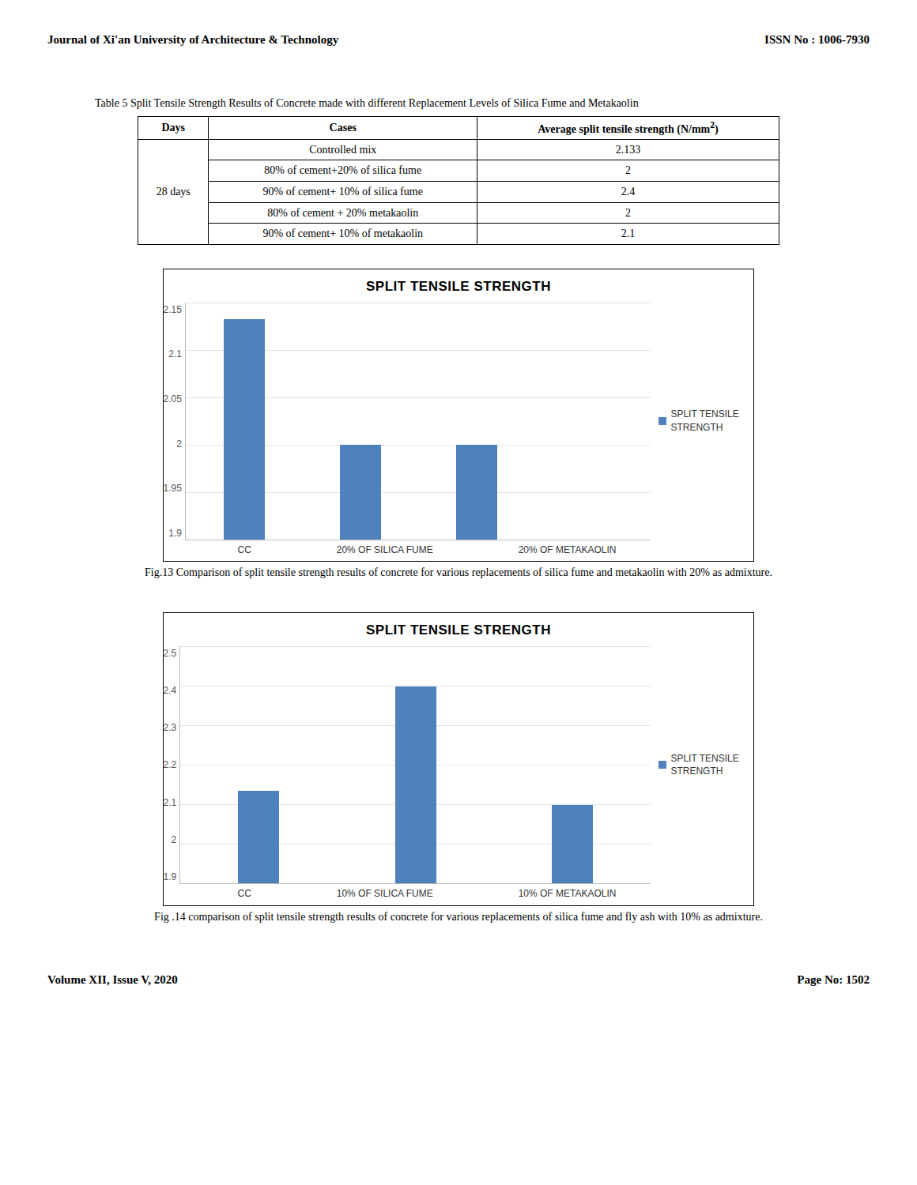Journal of Xi'an University of Architecture & Technology
ISSN No : 1006-7930
Table 5 Split Tensile Strength Results of Concrete made with different Replacement Levels of Silica Fume and Metakaolin
| Days | Cases | Average split tensile strength (N/mm 2 ) |
| --- | --- | --- |
| 28 days | Controlled mix | 2.133 |
| 80% of cement+20% of silica fume | 2 |
| 90% of cement+ 10% of silica fume | 2.4 |
| 80% of cement + 20% metakaolin | 2 |
| 90% of cement+ 10% of metakaolin | 2.1 |
SPLIT TENSILE STRENGTH
2.15 2.1 2.05 2 1.95 1.9
SPLIT TENSILE STRENGTH
CC 20% OF SILICA FUME 20% OF METAKAOLIN
Fig.13 Comparison of split tensile strength results of concrete for various replacements of silica fume and metakaolin with 20% as admixture.
SPLIT TENSILE STRENGTH
2.5 2.4 2.3 2.2 2.1 2 1.9
SPLIT TENSILE STRENGTH
CC 10% OF SILICA FUME 10% OF METAKAOLIN
Fig .14 comparison of split tensile strength results of concrete for various replacements of silica fume and fly ash with 10% as admixture.
Volume XII, Issue V, 2020
Page No: 1502